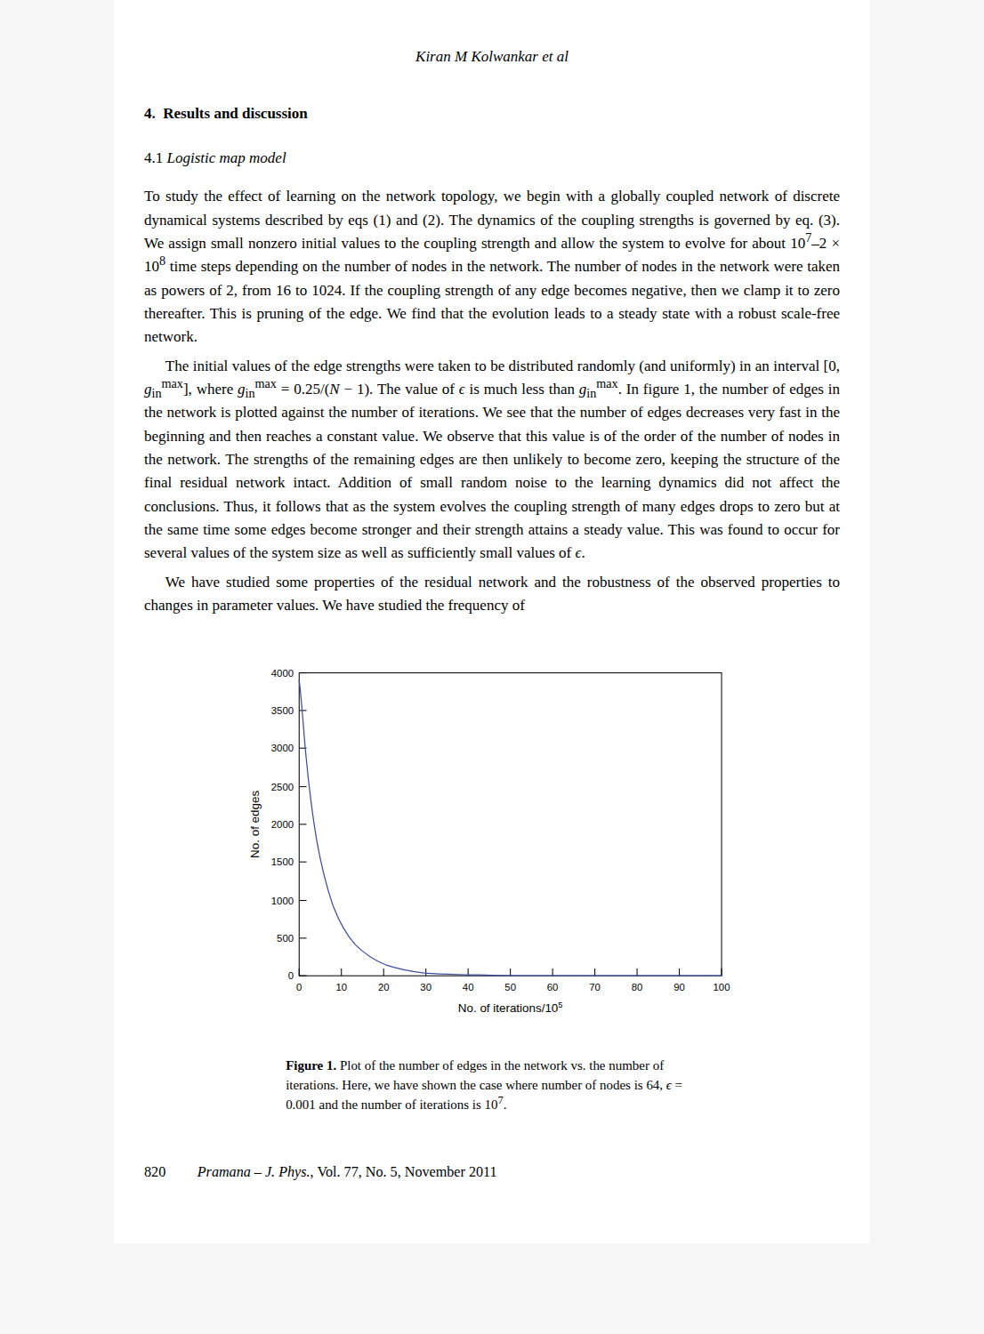Kiran M Kolwankar et al
4. Results and discussion
4.1 Logistic map model
To study the effect of learning on the network topology, we begin with a globally coupled network of discrete dynamical systems described by eqs (1) and (2). The dynamics of the coupling strengths is governed by eq. (3). We assign small nonzero initial values to the coupling strength and allow the system to evolve for about 107–2 × 108 time steps depending on the number of nodes in the network. The number of nodes in the network were taken as powers of 2, from 16 to 1024. If the coupling strength of any edge becomes negative, then we clamp it to zero thereafter. This is pruning of the edge. We find that the evolution leads to a steady state with a robust scale-free network.
The initial values of the edge strengths were taken to be distributed randomly (and uniformly) in an interval [0, ginmax], where ginmax = 0.25/(N − 1). The value of ϵ is much less than ginmax. In figure 1, the number of edges in the network is plotted against the number of iterations. We see that the number of edges decreases very fast in the beginning and then reaches a constant value. We observe that this value is of the order of the number of nodes in the network. The strengths of the remaining edges are then unlikely to become zero, keeping the structure of the final residual network intact. Addition of small random noise to the learning dynamics did not affect the conclusions. Thus, it follows that as the system evolves the coupling strength of many edges drops to zero but at the same time some edges become stronger and their strength attains a steady value. This was found to occur for several values of the system size as well as sufficiently small values of ϵ.
We have studied some properties of the residual network and the robustness of the observed properties to changes in parameter values. We have studied the frequency of
0 500 1000 1500 2000 2500 3000 3500 4000 0 10 20 30 40 50 60 70 80 90 100 No. of iterations/105 No. of edges
Figure 1. Plot of the number of edges in the network vs. the number of iterations. Here, we have shown the case where number of nodes is 64, ϵ = 0.001 and the number of iterations is 107.
820 Pramana – J. Phys., Vol. 77, No. 5, November 2011